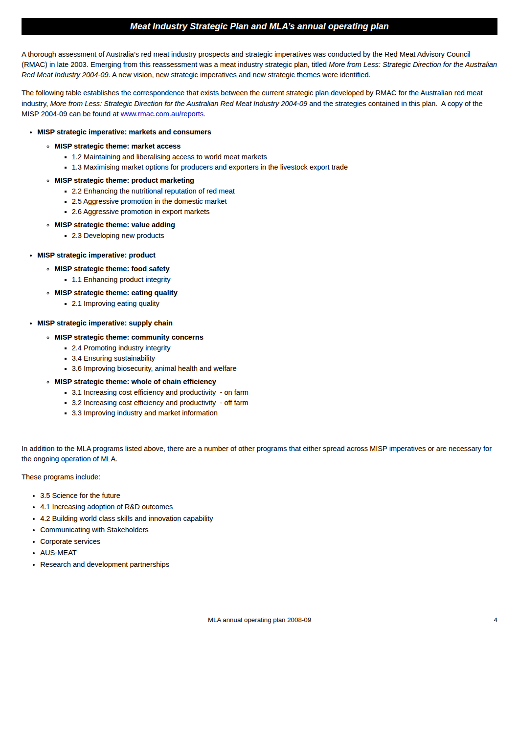Meat Industry Strategic Plan and MLA’s annual operating plan
A thorough assessment of Australia’s red meat industry prospects and strategic imperatives was conducted by the Red Meat Advisory Council (RMAC) in late 2003. Emerging from this reassessment was a meat industry strategic plan, titled More from Less: Strategic Direction for the Australian Red Meat Industry 2004-09. A new vision, new strategic imperatives and new strategic themes were identified.
The following table establishes the correspondence that exists between the current strategic plan developed by RMAC for the Australian red meat industry, More from Less: Strategic Direction for the Australian Red Meat Industry 2004-09 and the strategies contained in this plan. A copy of the MISP 2004-09 can be found at www.rmac.com.au/reports.
MISP strategic imperative: markets and consumers
MISP strategic theme: market access
1.2 Maintaining and liberalising access to world meat markets
1.3 Maximising market options for producers and exporters in the livestock export trade
MISP strategic theme: product marketing
2.2 Enhancing the nutritional reputation of red meat
2.5 Aggressive promotion in the domestic market
2.6 Aggressive promotion in export markets
MISP strategic theme: value adding
2.3 Developing new products
MISP strategic imperative: product
MISP strategic theme: food safety
1.1 Enhancing product integrity
MISP strategic theme: eating quality
2.1 Improving eating quality
MISP strategic imperative: supply chain
MISP strategic theme: community concerns
2.4 Promoting industry integrity
3.4 Ensuring sustainability
3.6 Improving biosecurity, animal health and welfare
MISP strategic theme: whole of chain efficiency
3.1 Increasing cost efficiency and productivity - on farm
3.2 Increasing cost efficiency and productivity - off farm
3.3 Improving industry and market information
In addition to the MLA programs listed above, there are a number of other programs that either spread across MISP imperatives or are necessary for the ongoing operation of MLA.
These programs include:
3.5 Science for the future
4.1 Increasing adoption of R&D outcomes
4.2 Building world class skills and innovation capability
Communicating with Stakeholders
Corporate services
AUS-MEAT
Research and development partnerships
MLA annual operating plan 2008-09 4